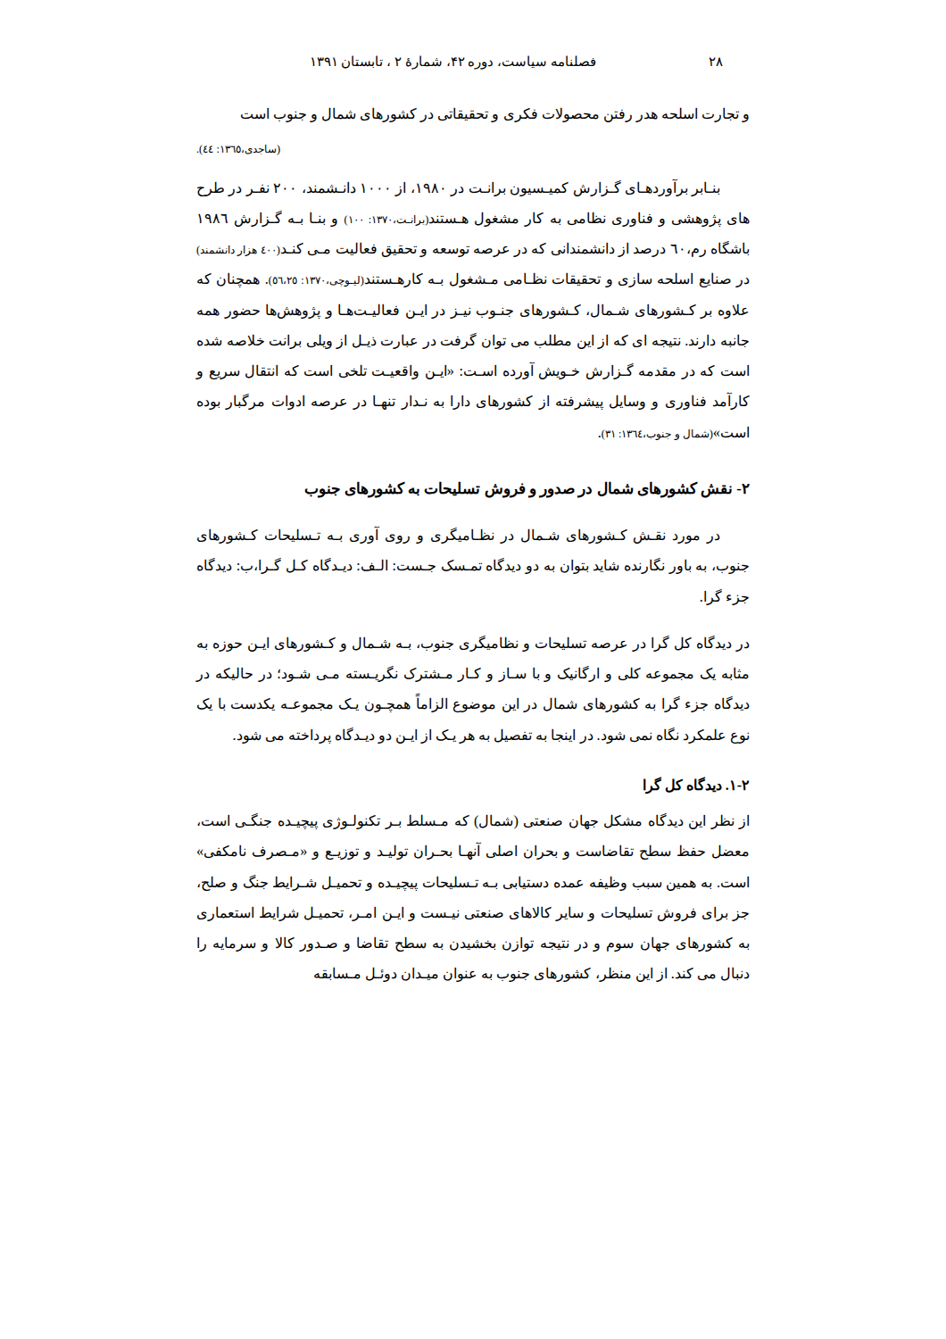۲۸
فصلنامه سیاست، دوره ۴۲، شمارهٔ ۲ ، تابستان ۱۳۹۱
و تجارت اسلحه هدر رفتن محصولات فکری و تحقیقاتی در کشورهای شمال و جنوب است
(ساجدی،۱۳٦٥: ٤٤).
بنـابر برآوردهـای گـزارش کمیـسیون برانـت در ۱۹۸۰، از ۱۰۰۰ دانـشمند، ۲۰۰ نفـر در طرح های پژوهشی و فناوری نظامی به کار مشغول هـستند(برانـت،۱۳۷۰: ۱۰۰) و بنـا بـه گـزارش ۱۹۸٦ باشگاه رم،٦۰ درصد از دانشمندانی که در عرصه توسعه و تحقیق فعالیت مـی کنـد(٤۰۰ هزار دانشمند) در صنایع اسلحه سازی و تحقیقات نظـامی مـشغول بـه کارهـستند(لیـوچی،۱۳۷۰: ٥٦،۲٥). همچنان که علاوه بر کـشورهای شـمال، کـشورهای جنـوب نیـز در ایـن فعالیـت‌هـا و پژوهش‌ها حضور همه جانبه دارند. نتیجه ای که از این مطلب می توان گرفت در عبارت ذیـل از ویلی برانت خلاصه شده است که در مقدمه گـزارش خـویش آورده اسـت: «ایـن واقعیـت تلخی است که انتقال سریع و کارآمد فناوری و وسایل پیشرفته از کشورهای دارا به نـدار تنهـا در عرصه ادوات مرگبار بوده است»(شمال و جنوب،۱۳٦٤: ۳۱).
۲- نقش کشورهای شمال در صدور و فروش تسلیحات به کشورهای جنوب
در مورد نقـش کـشورهای شـمال در نظـامیگری و روی آوری بـه تـسلیحات کـشورهای جنوب، به باور نگارنده شاید بتوان به دو دیدگاه تمـسک جـست: الـف: دیـدگاه کـل گـرا،ب: دیدگاه جزء گرا.
در دیدگاه کل گرا در عرصه تسلیحات و نظامیگری جنوب، بـه شـمال و کـشورهای ایـن حوزه به مثابه یک مجموعه کلی و ارگانیک و با سـاز و کـار مـشترک نگریـسته مـی شـود؛ در حالیکه در دیدگاه جزء گرا به کشورهای شمال در این موضوع الزاماً همچـون یـک مجموعـه یکدست با یک نوع علمکرد نگاه نمی شود. در اینجا به تفصیل به هر یـک از ایـن دو دیـدگاه پرداخته می شود.
۱-۲. دیدگاه کل گرا
از نظر این دیدگاه مشکل جهان صنعتی (شمال) که مـسلط بـر تکنولـوژی پیچیـده جنگـی است، معضل حفظ سطح تقاضاست و بحران اصلی آنهـا بحـران تولیـد و توزیـع و «مـصرف نامکفی» است. به همین سبب وظیفه عمده دستیابی بـه تـسلیحات پیچیـده و تحمیـل شـرایط جنگ و صلح، جز برای فروش تسلیحات و سایر کالاهای صنعتی نیـست و ایـن امـر، تحمیـل شرایط استعماری به کشورهای جهان سوم و در نتیجه توازن بخشیدن به سطح تقاضا و صـدور کالا و سرمایه را دنبال می کند. از این منظر، کشورهای جنوب به عنوان میـدان دوئـل مـسابقه